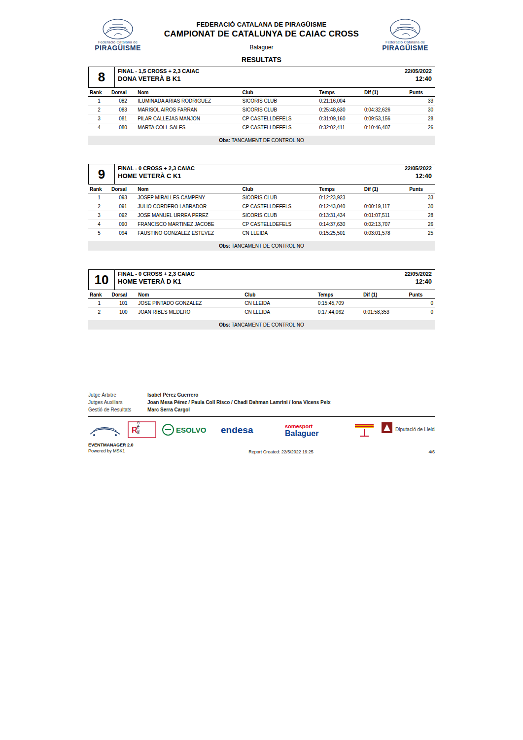Federació Catalana de
PIRAGÜISME
FEDERACIÓ CATALANA DE PIRAGÜISME
CAMPIONAT DE CATALUNYA DE CAIAC CROSS
Balaguer
Federació Catalana de
PIRAGÜISME
RESULTATS
8
FINAL - 1,5 CROSS + 2,3 CAIAC 22/05/2022
DONA VETERÀ B K1 12:40
| Rank | Dorsal | Nom | Club | Temps | Dif (1) | Punts |
| --- | --- | --- | --- | --- | --- | --- |
| 1 | 082 | ILUMINADA ARIAS RODRIGUEZ | SICORIS CLUB | 0:21:16,004 | | 33 |
| 2 | 083 | MARISOL AIROS FARRAN | SICORIS CLUB | 0:25:48,630 | 0:04:32,626 | 30 |
| 3 | 081 | PILAR CALLEJAS MANJON | CP CASTELLDEFELS | 0:31:09,160 | 0:09:53,156 | 28 |
| 4 | 080 | MARTA COLL SALES | CP CASTELLDEFELS | 0:32:02,411 | 0:10:46,407 | 26 |
Obs: TANCAMENT DE CONTROL NO
9
FINAL - 0 CROSS + 2,3 CAIAC 22/05/2022
HOME VETERÀ C K1 12:40
| Rank | Dorsal | Nom | Club | Temps | Dif (1) | Punts |
| --- | --- | --- | --- | --- | --- | --- |
| 1 | 093 | JOSEP MIRALLES CAMPENY | SICORIS CLUB | 0:12:23,923 | | 33 |
| 2 | 091 | JULIO CORDERO LABRADOR | CP CASTELLDEFELS | 0:12:43,040 | 0:00:19,117 | 30 |
| 3 | 092 | JOSE MANUEL URREA PEREZ | SICORIS CLUB | 0:13:31,434 | 0:01:07,511 | 28 |
| 4 | 090 | FRANCISCO MARTINEZ JACOBE | CP CASTELLDEFELS | 0:14:37,630 | 0:02:13,707 | 26 |
| 5 | 094 | FAUSTINO GONZALEZ ESTEVEZ | CN LLEIDA | 0:15:25,501 | 0:03:01,578 | 25 |
Obs: TANCAMENT DE CONTROL NO
10
FINAL - 0 CROSS + 2,3 CAIAC 22/05/2022
HOME VETERÀ D K1 12:40
| Rank | Dorsal | Nom | Club | Temps | Dif (1) | Punts |
| --- | --- | --- | --- | --- | --- | --- |
| 1 | 101 | JOSE PINTADO GONZALEZ | CN LLEIDA | 0:15:45,709 | | 0 |
| 2 | 100 | JOAN RIBES MEDERO | CN LLEIDA | 0:17:44,062 | 0:01:58,353 | 0 |
Obs: TANCAMENT DE CONTROL NO
| Jutge Àrbitre | Isabel Pérez Guerrero |
| Jutges Auxiliars | Joan Mesa Pérez / Paula Coll Risco / Chadi Dahman Lamrini / Iona Vicens Peix |
| Gestió de Resultats | Marc Serra Cargol |
R REPROGIR
ESOLVO
endesa
somesport Balaguer
Diputació de Lleida
EVENTMANAGER 2.0
Powered by MSK1
Report Created: 22/5/2022 19:25
4/6